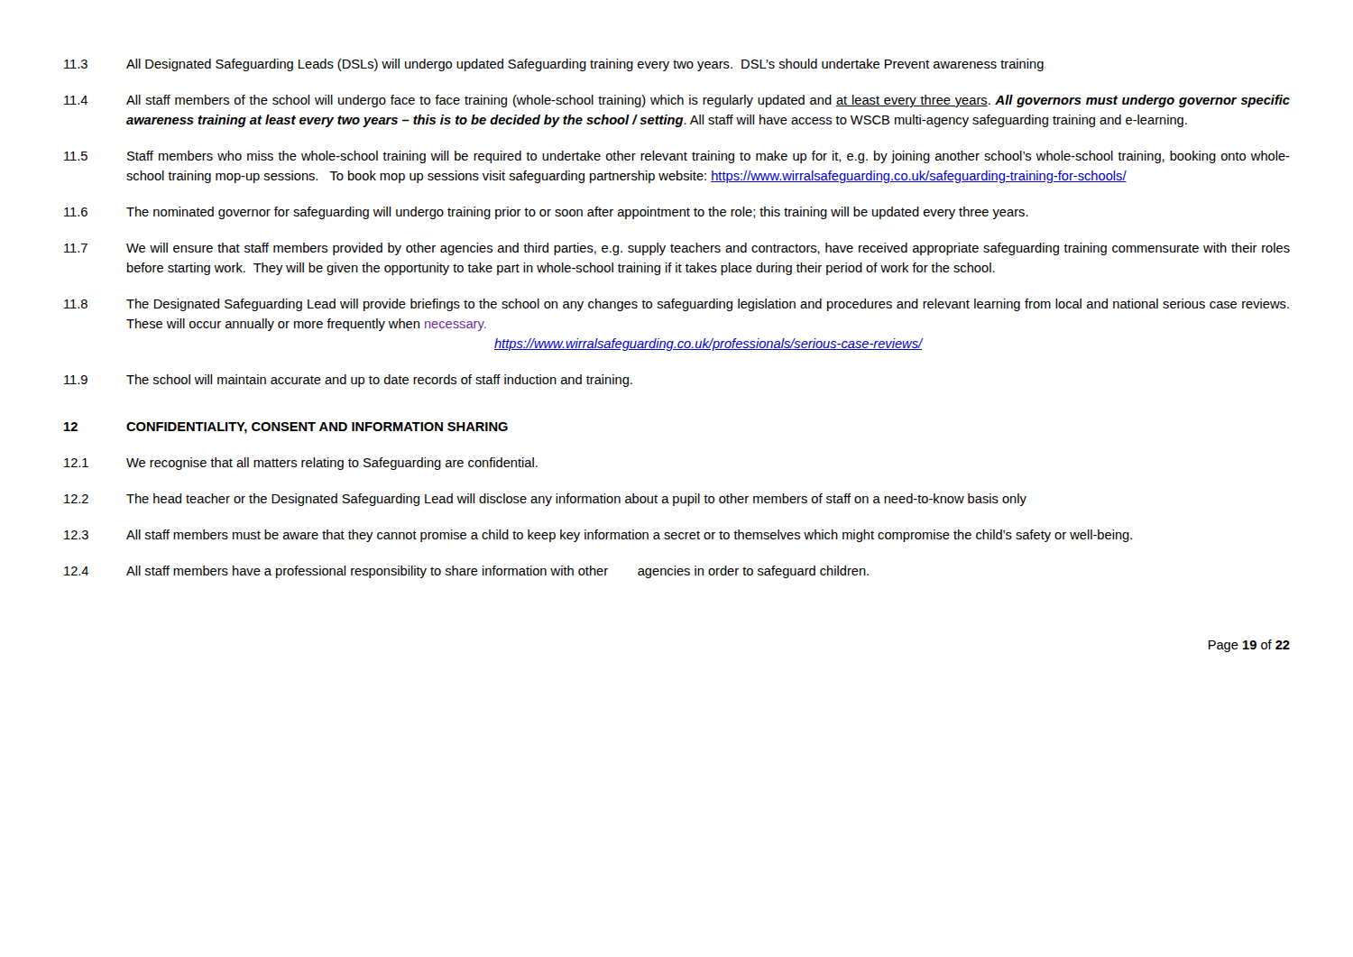11.3
All Designated Safeguarding Leads (DSLs) will undergo updated Safeguarding training every two years. DSL’s should undertake Prevent awareness training
11.4
All staff members of the school will undergo face to face training (whole-school training) which is regularly updated and at least every three years. All governors must undergo governor specific awareness training at least every two years – this is to be decided by the school / setting. All staff will have access to WSCB multi-agency safeguarding training and e-learning.
11.5
Staff members who miss the whole-school training will be required to undertake other relevant training to make up for it, e.g. by joining another school’s whole-school training, booking onto whole-school training mop-up sessions. To book mop up sessions visit safeguarding partnership website: https://www.wirralsafeguarding.co.uk/safeguarding-training-for-schools/
11.6
The nominated governor for safeguarding will undergo training prior to or soon after appointment to the role; this training will be updated every three years.
11.7
We will ensure that staff members provided by other agencies and third parties, e.g. supply teachers and contractors, have received appropriate safeguarding training commensurate with their roles before starting work. They will be given the opportunity to take part in whole-school training if it takes place during their period of work for the school.
11.8
The Designated Safeguarding Lead will provide briefings to the school on any changes to safeguarding legislation and procedures and relevant learning from local and national serious case reviews. These will occur annually or more frequently when necessary.
https://www.wirralsafeguarding.co.uk/professionals/serious-case-reviews/
11.9
The school will maintain accurate and up to date records of staff induction and training.
12 CONFIDENTIALITY, CONSENT AND INFORMATION SHARING
12.1
We recognise that all matters relating to Safeguarding are confidential.
12.2
The head teacher or the Designated Safeguarding Lead will disclose any information about a pupil to other members of staff on a need-to-know basis only
12.3
All staff members must be aware that they cannot promise a child to keep key information a secret or to themselves which might compromise the child’s safety or well-being.
12.4
All staff members have a professional responsibility to share information with other agencies in order to safeguard children.
Page 19 of 22